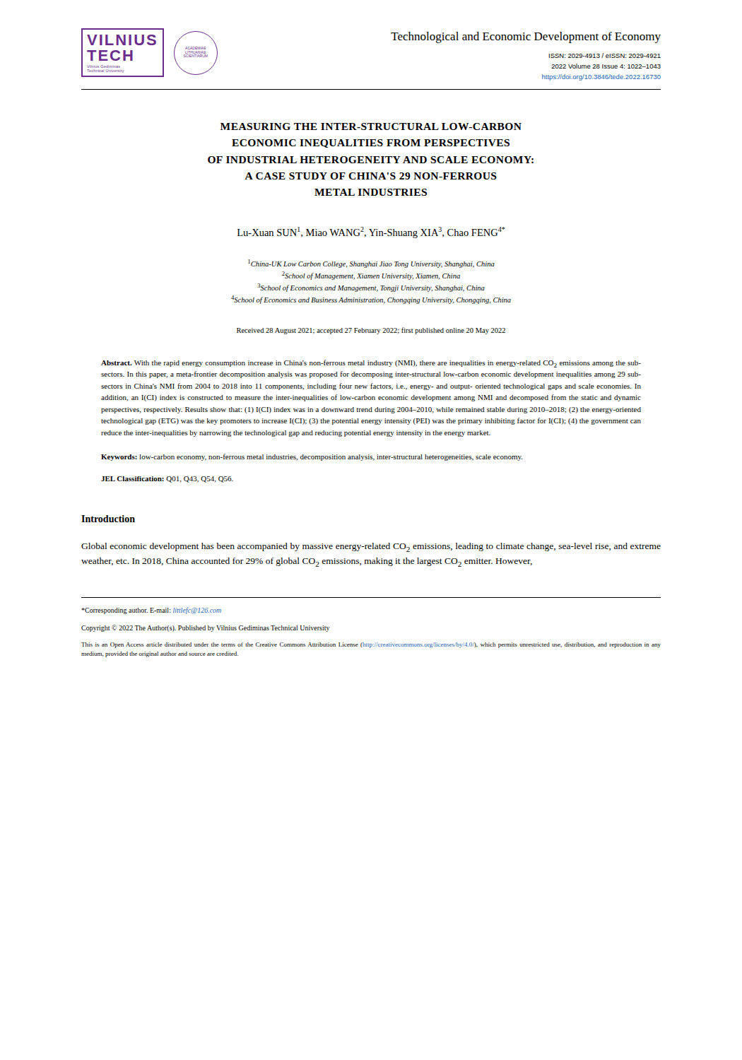VILNIUS TECH Vilnius Gediminas
Technical University
ACADEMIAE
LITHUANIAE
SCIENTIARUM
Technological and Economic Development of Economy
ISSN: 2029-4913 / eISSN: 2029-4921
2022 Volume 28 Issue 4: 1022–1043
https://doi.org/10.3846/tede.2022.16730
Measuring the Inter-Structural Low-Carbon
Economic Inequalities from Perspectives
of Industrial Heterogeneity and Scale Economy:
A Case Study of China's 29 Non-Ferrous
Metal Industries
Lu-Xuan SUN1, Miao WANG2, Yin-Shuang XIA3, Chao FENG4*
1China-UK Low Carbon College, Shanghai Jiao Tong University, Shanghai, China
2School of Management, Xiamen University, Xiamen, China
3School of Economics and Management, Tongji University, Shanghai, China
4School of Economics and Business Administration, Chongqing University, Chongqing, China
Received 28 August 2021; accepted 27 February 2022; first published online 20 May 2022
Abstract. With the rapid energy consumption increase in China's non-ferrous metal industry (NMI), there are inequalities in energy-related CO2 emissions among the sub-sectors. In this paper, a meta-frontier decomposition analysis was proposed for decomposing inter-structural low-carbon economic development inequalities among 29 sub-sectors in China's NMI from 2004 to 2018 into 11 components, including four new factors, i.e., energy- and output- oriented technological gaps and scale economies. In addition, an I(CI) index is constructed to measure the inter-inequalities of low-carbon economic development among NMI and decomposed from the static and dynamic perspectives, respectively. Results show that: (1) I(CI) index was in a downward trend during 2004–2010, while remained stable during 2010–2018; (2) the energy-oriented technological gap (ETG) was the key promoters to increase I(CI); (3) the potential energy intensity (PEI) was the primary inhibiting factor for I(CI); (4) the government can reduce the inter-inequalities by narrowing the technological gap and reducing potential energy intensity in the energy market.
Keywords: low-carbon economy, non-ferrous metal industries, decomposition analysis, inter-structural heterogeneities, scale economy.
JEL Classification: Q01, Q43, Q54, Q56.
Introduction
Global economic development has been accompanied by massive energy-related CO2 emissions, leading to climate change, sea-level rise, and extreme weather, etc. In 2018, China accounted for 29% of global CO2 emissions, making it the largest CO2 emitter. However,
*Corresponding author. E-mail: littlefc@126.com
Copyright © 2022 The Author(s). Published by Vilnius Gediminas Technical University
This is an Open Access article distributed under the terms of the Creative Commons Attribution License (http://creativecommons.org/licenses/by/4.0/), which permits unrestricted use, distribution, and reproduction in any medium, provided the original author and source are credited.